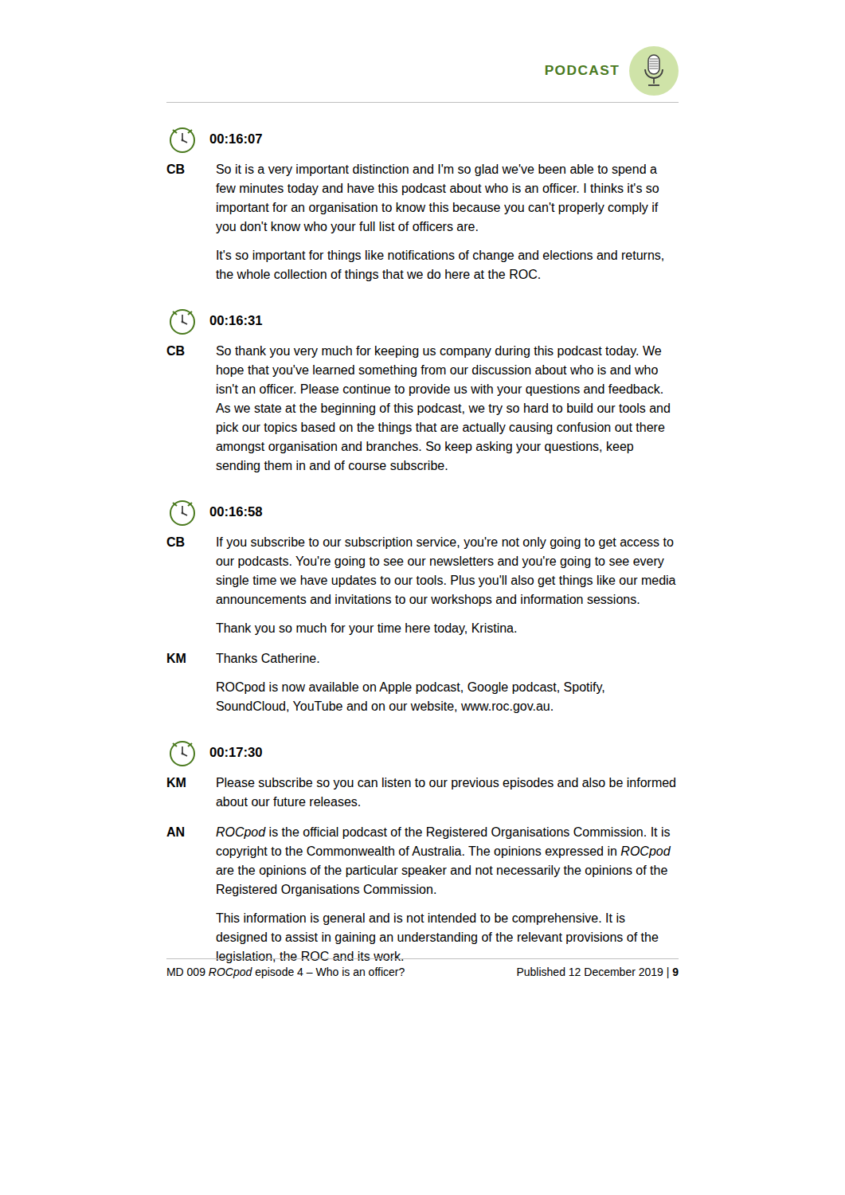PODCAST
00:16:07
CB
So it is a very important distinction and I'm so glad we've been able to spend a few minutes today and have this podcast about who is an officer. I thinks it's so important for an organisation to know this because you can't properly comply if you don't know who your full list of officers are.
It's so important for things like notifications of change and elections and returns, the whole collection of things that we do here at the ROC.
00:16:31
CB
So thank you very much for keeping us company during this podcast today. We hope that you've learned something from our discussion about who is and who isn't an officer. Please continue to provide us with your questions and feedback. As we state at the beginning of this podcast, we try so hard to build our tools and pick our topics based on the things that are actually causing confusion out there amongst organisation and branches. So keep asking your questions, keep sending them in and of course subscribe.
00:16:58
CB
If you subscribe to our subscription service, you're not only going to get access to our podcasts. You're going to see our newsletters and you're going to see every single time we have updates to our tools. Plus you'll also get things like our media announcements and invitations to our workshops and information sessions.
Thank you so much for your time here today, Kristina.
KM
Thanks Catherine.
ROCpod is now available on Apple podcast, Google podcast, Spotify, SoundCloud, YouTube and on our website, www.roc.gov.au.
00:17:30
KM
Please subscribe so you can listen to our previous episodes and also be informed about our future releases.
AN
ROCpod is the official podcast of the Registered Organisations Commission. It is copyright to the Commonwealth of Australia. The opinions expressed in ROCpod are the opinions of the particular speaker and not necessarily the opinions of the Registered Organisations Commission.
This information is general and is not intended to be comprehensive. It is designed to assist in gaining an understanding of the relevant provisions of the legislation, the ROC and its work.
MD 009 ROCpod episode 4 – Who is an officer?
Published 12 December 2019 | 9